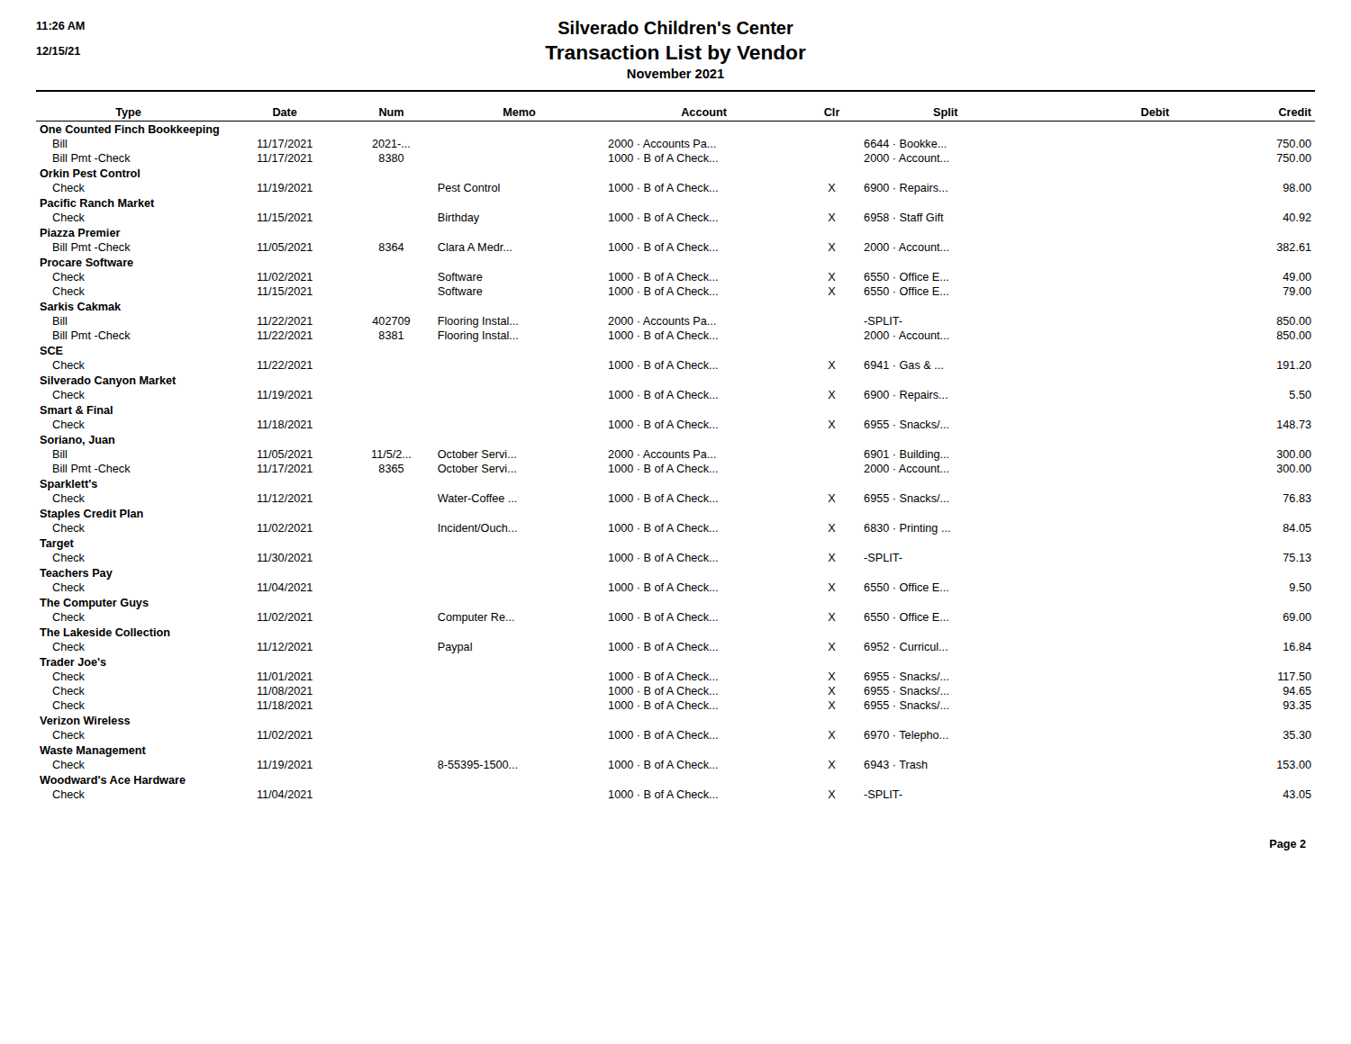11:26 AM
12/15/21
Silverado Children's Center
Transaction List by Vendor
November 2021
| Type | Date | Num | Memo | Account | Clr | Split | Debit | Credit |
| --- | --- | --- | --- | --- | --- | --- | --- | --- |
| One Counted Finch Bookkeeping |
| Bill | 11/17/2021 | 2021-... | | 2000 · Accounts Pa... | | 6644 · Bookke... | | 750.00 |
| Bill Pmt -Check | 11/17/2021 | 8380 | | 1000 · B of A Check... | | 2000 · Account... | | 750.00 |
| Orkin Pest Control |
| Check | 11/19/2021 | | Pest Control | 1000 · B of A Check... | X | 6900 · Repairs... | | 98.00 |
| Pacific Ranch Market |
| Check | 11/15/2021 | | Birthday | 1000 · B of A Check... | X | 6958 · Staff Gift | | 40.92 |
| Piazza Premier |
| Bill Pmt -Check | 11/05/2021 | 8364 | Clara A Medr... | 1000 · B of A Check... | X | 2000 · Account... | | 382.61 |
| Procare Software |
| Check | 11/02/2021 | | Software | 1000 · B of A Check... | X | 6550 · Office E... | | 49.00 |
| Check | 11/15/2021 | | Software | 1000 · B of A Check... | X | 6550 · Office E... | | 79.00 |
| Sarkis Cakmak |
| Bill | 11/22/2021 | 402709 | Flooring Instal... | 2000 · Accounts Pa... | | -SPLIT- | | 850.00 |
| Bill Pmt -Check | 11/22/2021 | 8381 | Flooring Instal... | 1000 · B of A Check... | | 2000 · Account... | | 850.00 |
| SCE |
| Check | 11/22/2021 | | | 1000 · B of A Check... | X | 6941 · Gas & ... | | 191.20 |
| Silverado Canyon Market |
| Check | 11/19/2021 | | | 1000 · B of A Check... | X | 6900 · Repairs... | | 5.50 |
| Smart & Final |
| Check | 11/18/2021 | | | 1000 · B of A Check... | X | 6955 · Snacks/... | | 148.73 |
| Soriano, Juan |
| Bill | 11/05/2021 | 11/5/2... | October Servi... | 2000 · Accounts Pa... | | 6901 · Building... | | 300.00 |
| Bill Pmt -Check | 11/17/2021 | 8365 | October Servi... | 1000 · B of A Check... | | 2000 · Account... | | 300.00 |
| Sparklett's |
| Check | 11/12/2021 | | Water-Coffee ... | 1000 · B of A Check... | X | 6955 · Snacks/... | | 76.83 |
| Staples Credit Plan |
| Check | 11/02/2021 | | Incident/Ouch... | 1000 · B of A Check... | X | 6830 · Printing ... | | 84.05 |
| Target |
| Check | 11/30/2021 | | | 1000 · B of A Check... | X | -SPLIT- | | 75.13 |
| Teachers Pay |
| Check | 11/04/2021 | | | 1000 · B of A Check... | X | 6550 · Office E... | | 9.50 |
| The Computer Guys |
| Check | 11/02/2021 | | Computer Re... | 1000 · B of A Check... | X | 6550 · Office E... | | 69.00 |
| The Lakeside Collection |
| Check | 11/12/2021 | | Paypal | 1000 · B of A Check... | X | 6952 · Curricul... | | 16.84 |
| Trader Joe's |
| Check | 11/01/2021 | | | 1000 · B of A Check... | X | 6955 · Snacks/... | | 117.50 |
| Check | 11/08/2021 | | | 1000 · B of A Check... | X | 6955 · Snacks/... | | 94.65 |
| Check | 11/18/2021 | | | 1000 · B of A Check... | X | 6955 · Snacks/... | | 93.35 |
| Verizon Wireless |
| Check | 11/02/2021 | | | 1000 · B of A Check... | X | 6970 · Telepho... | | 35.30 |
| Waste Management |
| Check | 11/19/2021 | | 8-55395-1500... | 1000 · B of A Check... | X | 6943 · Trash | | 153.00 |
| Woodward's Ace Hardware |
| Check | 11/04/2021 | | | 1000 · B of A Check... | X | -SPLIT- | | 43.05 |
Page 2